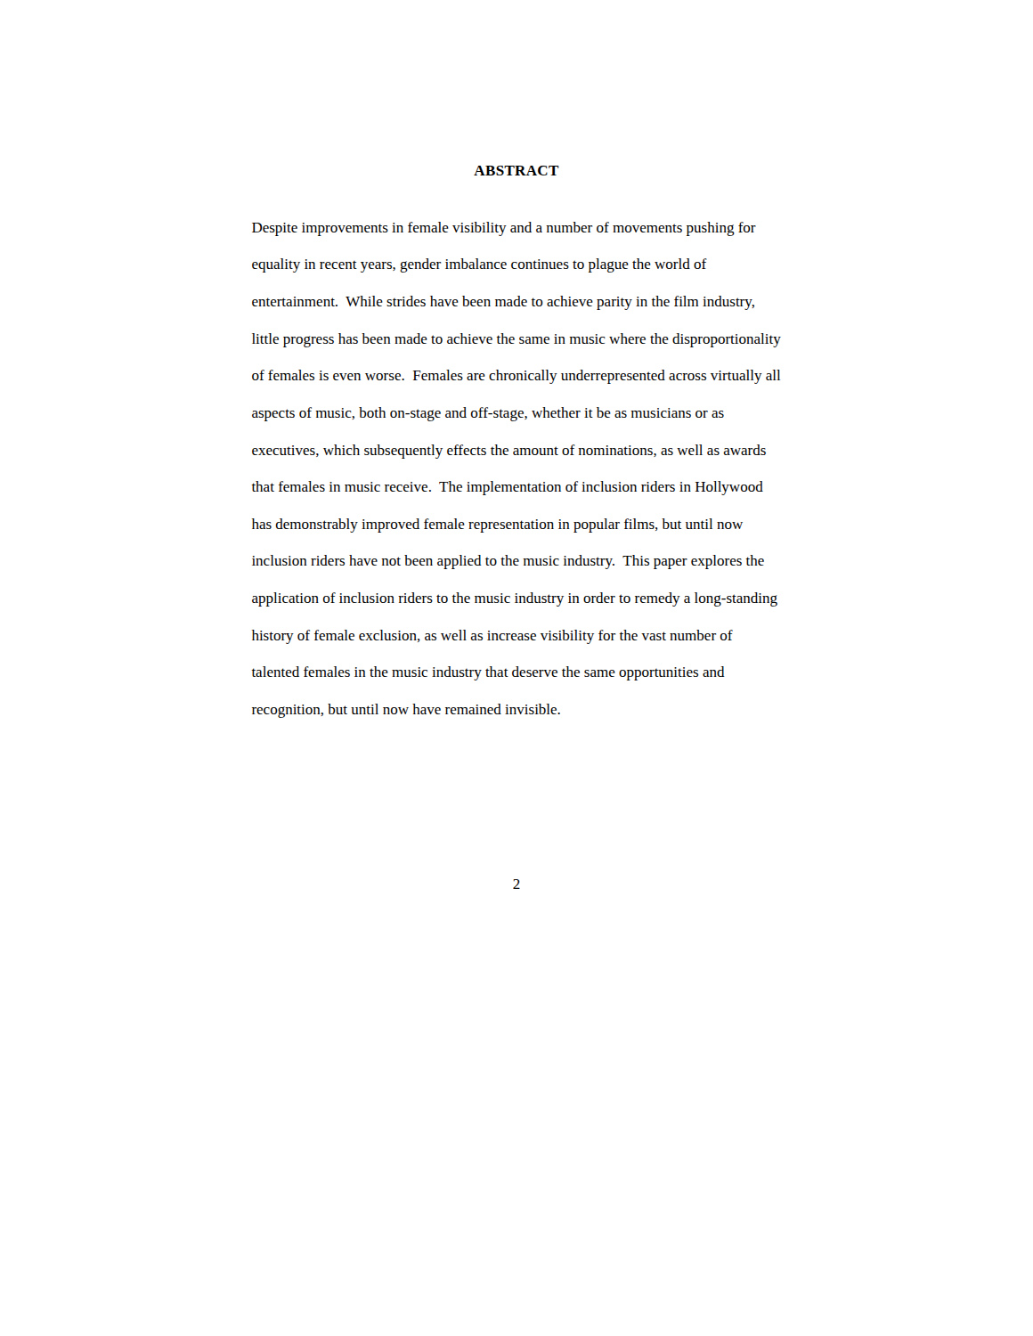ABSTRACT
Despite improvements in female visibility and a number of movements pushing for equality in recent years, gender imbalance continues to plague the world of entertainment. While strides have been made to achieve parity in the film industry, little progress has been made to achieve the same in music where the disproportionality of females is even worse. Females are chronically underrepresented across virtually all aspects of music, both on-stage and off-stage, whether it be as musicians or as executives, which subsequently effects the amount of nominations, as well as awards that females in music receive. The implementation of inclusion riders in Hollywood has demonstrably improved female representation in popular films, but until now inclusion riders have not been applied to the music industry. This paper explores the application of inclusion riders to the music industry in order to remedy a long-standing history of female exclusion, as well as increase visibility for the vast number of talented females in the music industry that deserve the same opportunities and recognition, but until now have remained invisible.
2